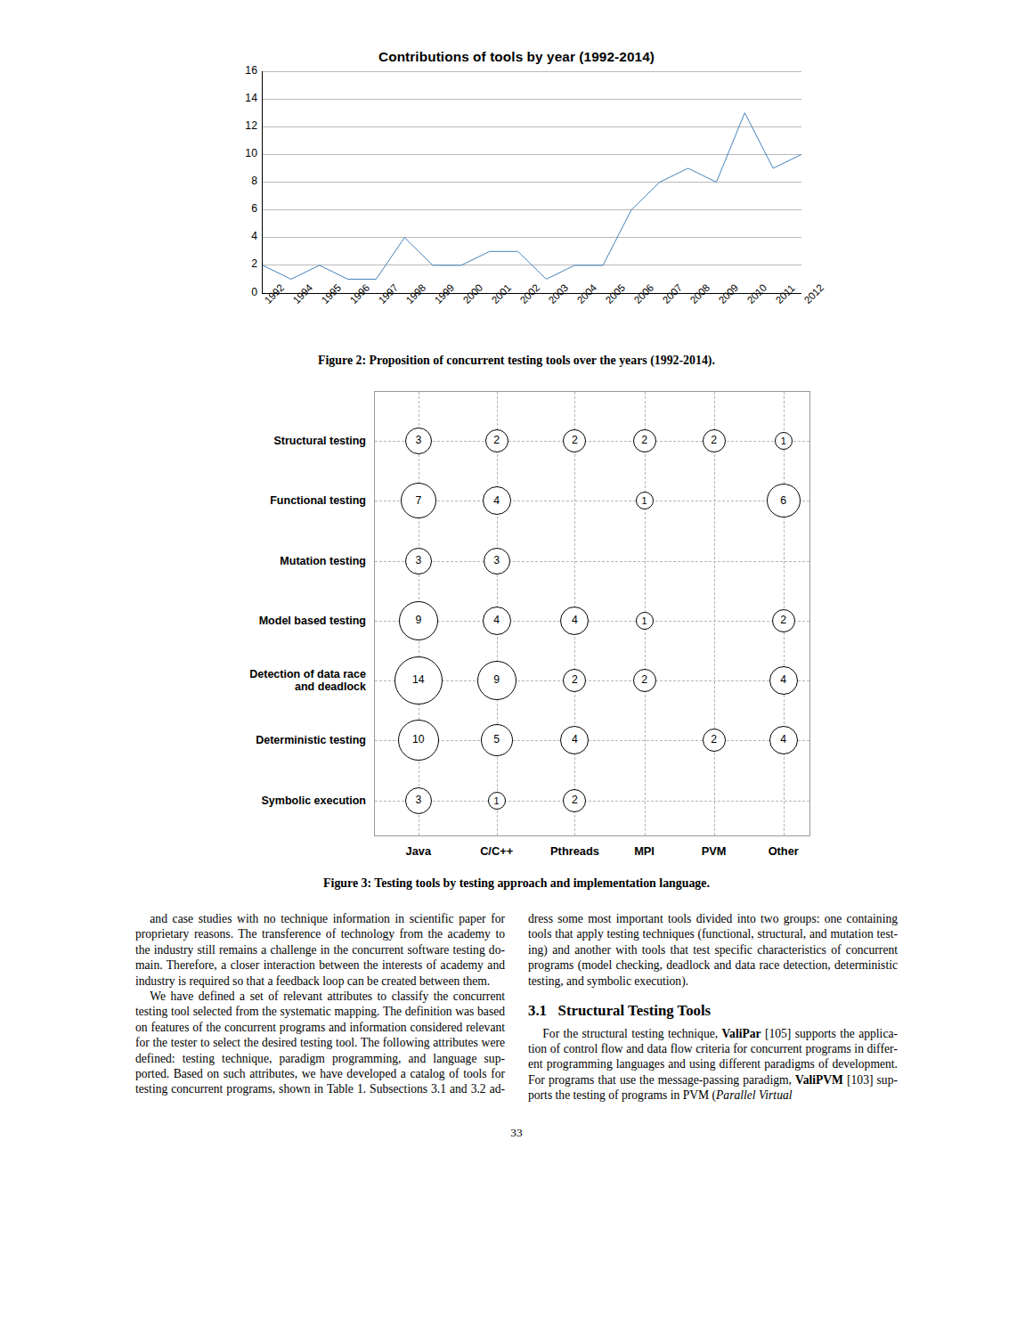Contributions of tools by year (1992-2014)
16
14
12
10
8
6
4
2
0
1992 1994 1995 1996 1997 1998 1999 2000 2001 2002 2003 2004 2005 2006 2007 2008 2009 2010 2011 2012
Figure 2: Proposition of concurrent testing tools over the years (1992-2014).
Structural testing
Functional testing
Mutation testing
Model based testing
Detection of data race
and deadlock
Deterministic testing
Symbolic execution
Java
C/C++
Pthreads
MPI
PVM
Other
3
2
2
2
2
1
7
4
1
6
3
3
9
4
4
1
2
14
9
2
2
4
10
5
4
2
4
3
1
2
Figure 3: Testing tools by testing approach and implementation language.
and case studies with no technique information in scientific paper for proprietary reasons. The transference of technology from the academy to the industry still remains a challenge in the concurrent software testing domain. Therefore, a closer interaction between the interests of academy and industry is required so that a feedback loop can be created between them.
We have defined a set of relevant attributes to classify the concurrent testing tool selected from the systematic mapping. The definition was based on features of the concurrent programs and information considered relevant for the tester to select the desired testing tool. The following attributes were defined: testing technique, paradigm programming, and language supported. Based on such attributes, we have developed a catalog of tools for testing concurrent programs, shown in Table 1. Subsections 3.1 and 3.2 address some most important tools divided into two groups: one containing tools that apply testing techniques (functional, structural, and mutation testing) and another with tools that test specific characteristics of concurrent programs (model checking, deadlock and data race detection, deterministic testing, and symbolic execution).
3.1 Structural Testing Tools
For the structural testing technique, ValiPar [105] supports the application of control flow and data flow criteria for concurrent programs in different programming languages and using different paradigms of development. For programs that use the message-passing paradigm, ValiPVM [103] supports the testing of programs in PVM (Parallel Virtual
33